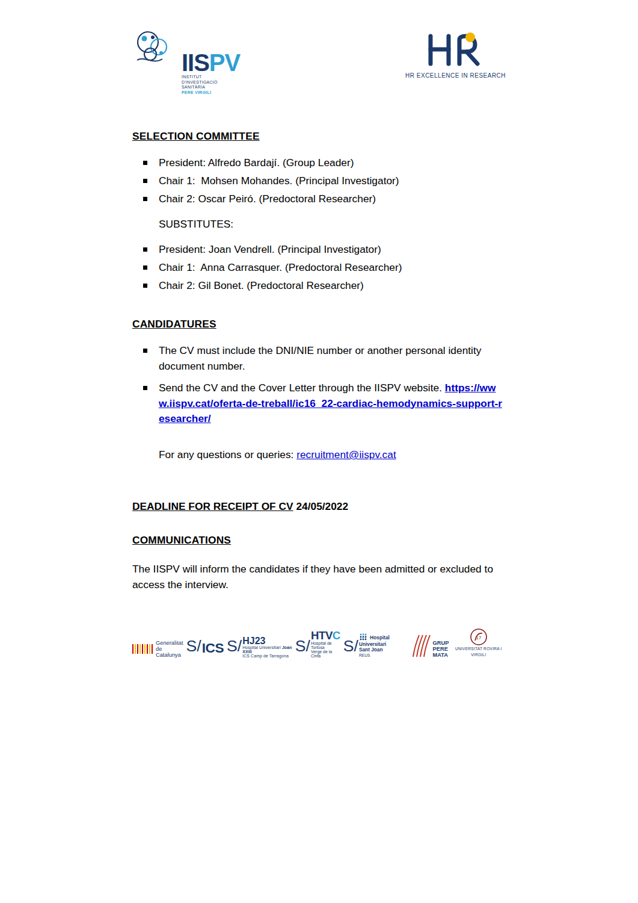IISPV
INSTITUT
D'INVESTIGACIÓ
SANITÀRIA
PERE VIRGILI
HR EXCELLENCE IN RESEARCH
SELECTION COMMITTEE
President: Alfredo Bardají. (Group Leader)
Chair 1: Mohsen Mohandes. (Principal Investigator)
Chair 2: Oscar Peiró. (Predoctoral Researcher)
SUBSTITUTES:
President: Joan Vendrell. (Principal Investigator)
Chair 1: Anna Carrasquer. (Predoctoral Researcher)
Chair 2: Gil Bonet. (Predoctoral Researcher)
CANDIDATURES
The CV must include the DNI/NIE number or another personal identity document number.
Send the CV and the Cover Letter through the IISPV website. https://www.iispv.cat/oferta-de-treball/ic16_22-cardiac-hemodynamics-support-researcher/
For any questions or queries: recruitment@iispv.cat
DEADLINE FOR RECEIPT OF CV 24/05/2022
COMMUNICATIONS
The IISPV will inform the candidates if they have been admitted or excluded to access the interview.
Generalitat
de Catalunya
S/ICS
S/
HJ23
Hospital Universitari Joan XXIII
ICS Camp de Tarragona
S/
HTVC
Hospital de Tortosa
Verge de la Cinta
S/
Hospital Universitari
Sant Joan
REUS
GRUP
PERE
MATA
17
UNIVERSITAT ROVIRA I VIRGILI